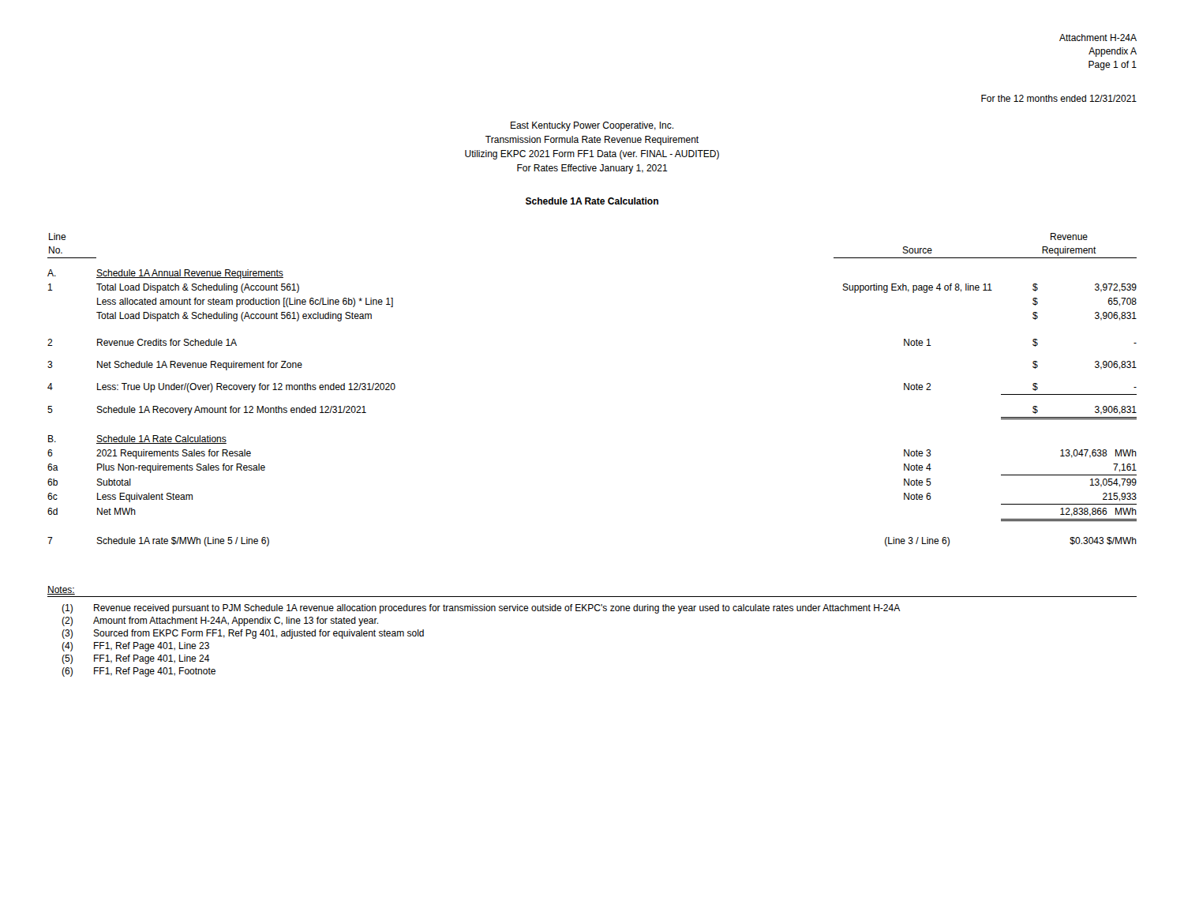Attachment H-24A
Appendix A
Page 1 of 1
For the 12 months ended 12/31/2021
East Kentucky Power Cooperative, Inc.
Transmission Formula Rate Revenue Requirement
Utilizing EKPC 2021 Form FF1 Data (ver. FINAL - AUDITED)
For Rates Effective January 1, 2021
Schedule 1A Rate Calculation
| Line | | | Revenue |
| --- | --- | --- | --- |
| No. | | Source | Requirement |
| A. | Schedule 1A Annual Revenue Requirements | | |
| 1 | Total Load Dispatch & Scheduling (Account 561) | Supporting Exh, page 4 of 8, line 11 | $ 3,972,539 |
| | Less allocated amount for steam production [(Line 6c/Line 6b) * Line 1] | | $ 65,708 |
| | Total Load Dispatch & Scheduling (Account 561) excluding Steam | | $ 3,906,831 |
| 2 | Revenue Credits for Schedule 1A | Note 1 | $ - |
| 3 | Net Schedule 1A Revenue Requirement for Zone | | $ 3,906,831 |
| 4 | Less: True Up Under/(Over) Recovery for 12 months ended 12/31/2020 | Note 2 | $ - |
| 5 | Schedule 1A Recovery Amount for 12 Months ended 12/31/2021 | | $ 3,906,831 |
| B. | Schedule 1A Rate Calculations | | |
| 6 | 2021 Requirements Sales for Resale | Note 3 | 13,047,638 MWh |
| 6a | Plus Non-requirements Sales for Resale | Note 4 | 7,161 |
| 6b | Subtotal | Note 5 | 13,054,799 |
| 6c | Less Equivalent Steam | Note 6 | 215,933 |
| 6d | Net MWh | | 12,838,866 MWh |
| 7 | Schedule 1A rate $/MWh (Line 5 / Line 6) | (Line 3 / Line 6) | $0.3043 $/MWh |
Notes:
| (1) | Revenue received pursuant to PJM Schedule 1A revenue allocation procedures for transmission service outside of EKPC's zone during the year used to calculate rates under Attachment H-24A |
| (2) | Amount from Attachment H-24A, Appendix C, line 13 for stated year. |
| (3) | Sourced from EKPC Form FF1, Ref Pg 401, adjusted for equivalent steam sold |
| (4) | FF1, Ref Page 401, Line 23 |
| (5) | FF1, Ref Page 401, Line 24 |
| (6) | FF1, Ref Page 401, Footnote |